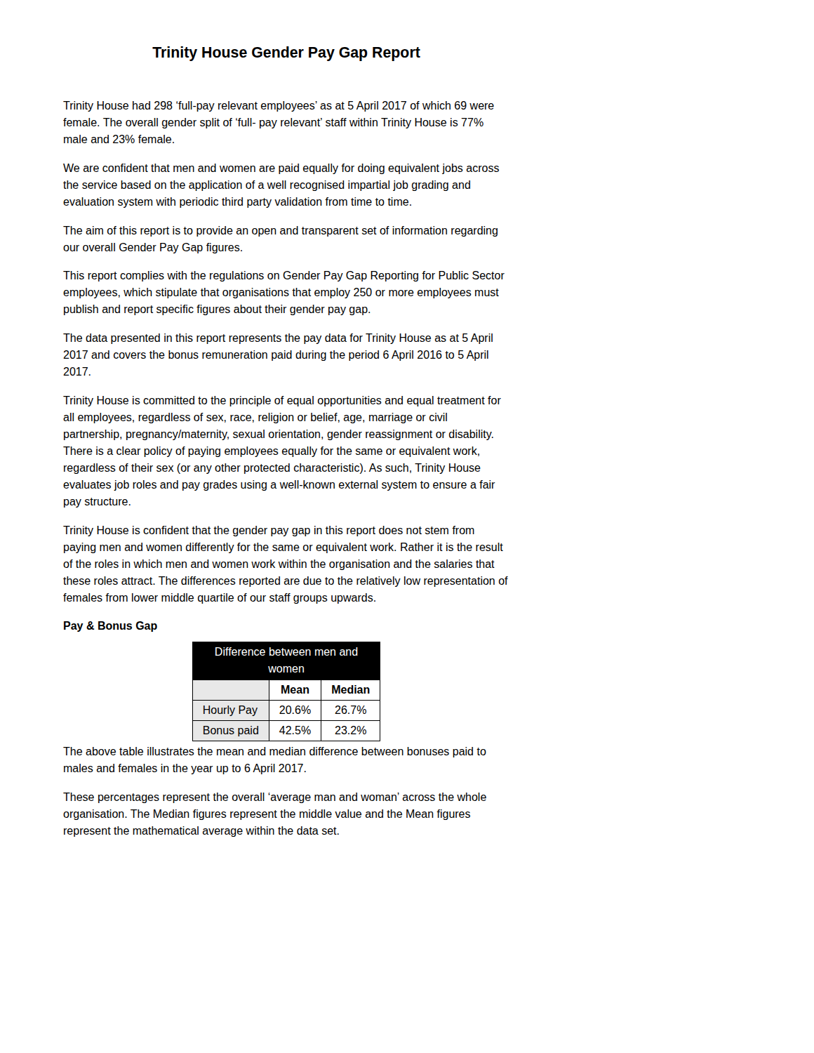Trinity House Gender Pay Gap Report
Trinity House had 298 ‘full-pay relevant employees’ as at 5 April 2017 of which 69 were female. The overall gender split of ‘full- pay relevant’ staff within Trinity House is 77% male and 23% female.
We are confident that men and women are paid equally for doing equivalent jobs across the service based on the application of a well recognised impartial job grading and evaluation system with periodic third party validation from time to time.
The aim of this report is to provide an open and transparent set of information regarding our overall Gender Pay Gap figures.
This report complies with the regulations on Gender Pay Gap Reporting for Public Sector employees, which stipulate that organisations that employ 250 or more employees must publish and report specific figures about their gender pay gap.
The data presented in this report represents the pay data for Trinity House as at 5 April 2017 and covers the bonus remuneration paid during the period 6 April 2016 to 5 April 2017.
Trinity House is committed to the principle of equal opportunities and equal treatment for all employees, regardless of sex, race, religion or belief, age, marriage or civil partnership, pregnancy/maternity, sexual orientation, gender reassignment or disability. There is a clear policy of paying employees equally for the same or equivalent work, regardless of their sex (or any other protected characteristic). As such, Trinity House evaluates job roles and pay grades using a well-known external system to ensure a fair pay structure.
Trinity House is confident that the gender pay gap in this report does not stem from paying men and women differently for the same or equivalent work. Rather it is the result of the roles in which men and women work within the organisation and the salaries that these roles attract. The differences reported are due to the relatively low representation of females from lower middle quartile of our staff groups upwards.
Pay & Bonus Gap
Difference between men and women
| | Mean | Median |
| --- | --- | --- |
| Hourly Pay | 20.6% | 26.7% |
| Bonus paid | 42.5% | 23.2% |
The above table illustrates the mean and median difference between bonuses paid to males and females in the year up to 6 April 2017.
These percentages represent the overall ‘average man and woman’ across the whole organisation. The Median figures represent the middle value and the Mean figures represent the mathematical average within the data set.